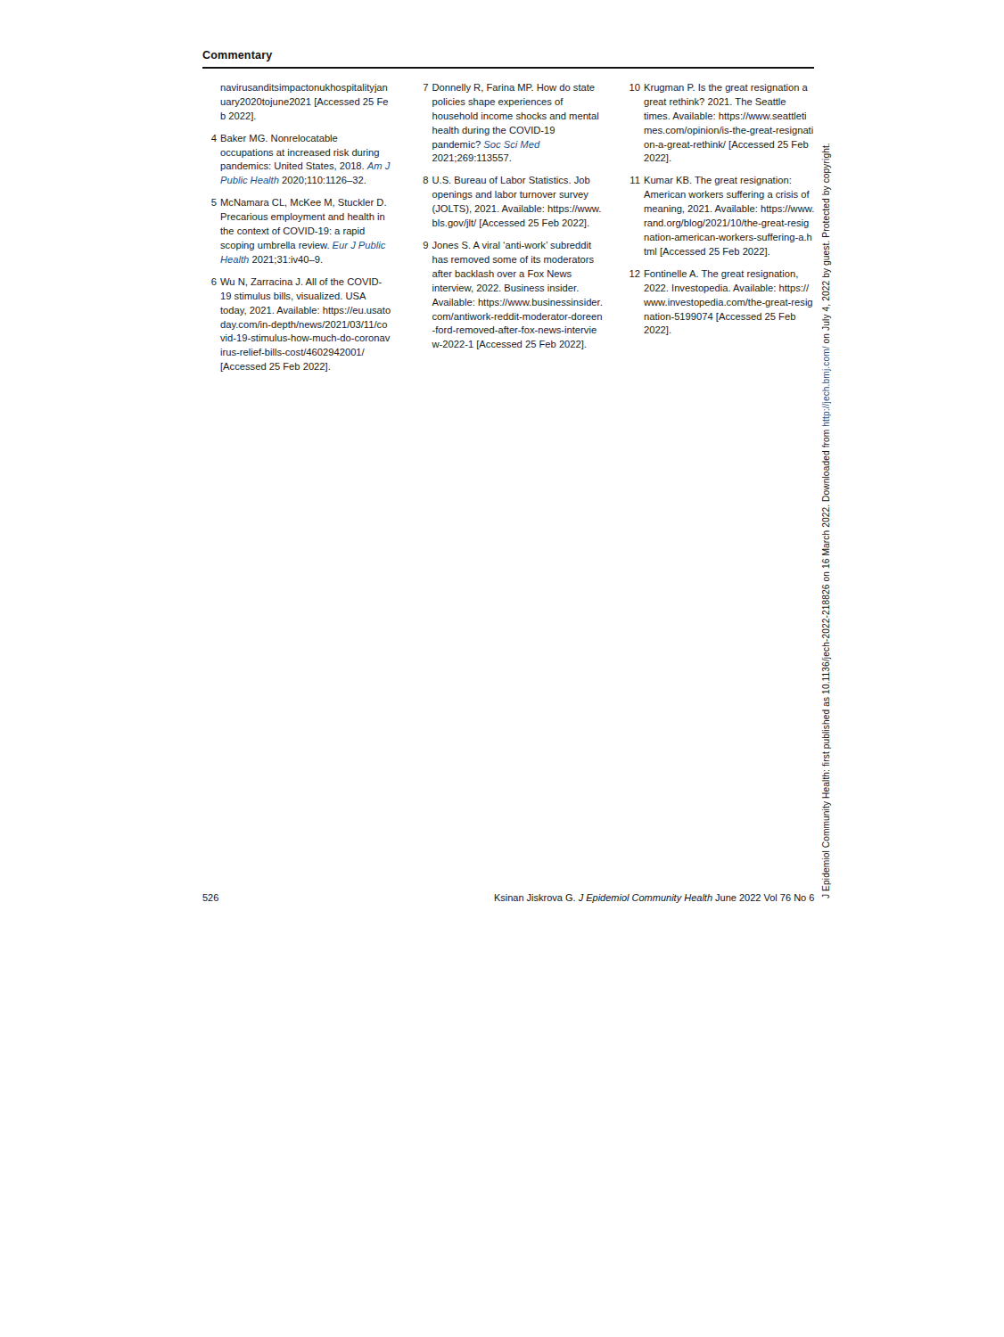Commentary
navirusanditsimpactonukhospitalityjanuary2020tojune2021 [Accessed 25 Feb 2022].
4 Baker MG. Nonrelocatable occupations at increased risk during pandemics: United States, 2018. Am J Public Health 2020;110:1126–32.
5 McNamara CL, McKee M, Stuckler D. Precarious employment and health in the context of COVID-19: a rapid scoping umbrella review. Eur J Public Health 2021;31:iv40–9.
6 Wu N, Zarracina J. All of the COVID-19 stimulus bills, visualized. USA today, 2021. Available: https://eu.usatoday.com/in-depth/news/2021/03/11/covid-19-stimulus-how-much-do-coronavirus-relief-bills-cost/4602942001/ [Accessed 25 Feb 2022].
7 Donnelly R, Farina MP. How do state policies shape experiences of household income shocks and mental health during the COVID-19 pandemic? Soc Sci Med 2021;269:113557.
8 U.S. Bureau of Labor Statistics. Job openings and labor turnover survey (JOLTS), 2021. Available: https://www.bls.gov/jlt/ [Accessed 25 Feb 2022].
9 Jones S. A viral ‘anti-work’ subreddit has removed some of its moderators after backlash over a Fox News interview, 2022. Business insider. Available: https://www.businessinsider.com/antiwork-reddit-moderator-doreen-ford-removed-after-fox-news-interview-2022-1 [Accessed 25 Feb 2022].
10 Krugman P. Is the great resignation a great rethink? 2021. The Seattle times. Available: https://www.seattletimes.com/opinion/is-the-great-resignation-a-great-rethink/ [Accessed 25 Feb 2022].
11 Kumar KB. The great resignation: American workers suffering a crisis of meaning, 2021. Available: https://www.rand.org/blog/2021/10/the-great-resignation-american-workers-suffering-a.html [Accessed 25 Feb 2022].
12 Fontinelle A. The great resignation, 2022. Investopedia. Available: https://www.investopedia.com/the-great-resignation-5199074 [Accessed 25 Feb 2022].
526
Ksinan Jiskrova G. J Epidemiol Community Health June 2022 Vol 76 No 6
J Epidemiol Community Health: first published as 10.1136/jech-2022-218826 on 16 March 2022. Downloaded from http://jech.bmj.com/ on July 4, 2022 by guest. Protected by copyright.